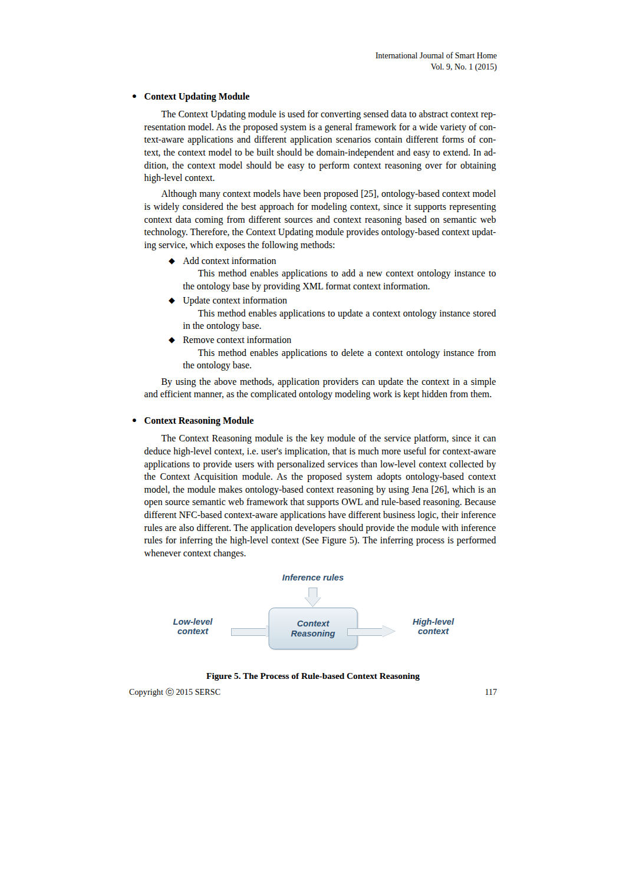International Journal of Smart Home
Vol. 9, No. 1 (2015)
Context Updating Module
The Context Updating module is used for converting sensed data to abstract context representation model. As the proposed system is a general framework for a wide variety of context-aware applications and different application scenarios contain different forms of context, the context model to be built should be domain-independent and easy to extend. In addition, the context model should be easy to perform context reasoning over for obtaining high-level context.
Although many context models have been proposed [25], ontology-based context model is widely considered the best approach for modeling context, since it supports representing context data coming from different sources and context reasoning based on semantic web technology. Therefore, the Context Updating module provides ontology-based context updating service, which exposes the following methods:
Add context information
This method enables applications to add a new context ontology instance to the ontology base by providing XML format context information.
Update context information
This method enables applications to update a context ontology instance stored in the ontology base.
Remove context information
This method enables applications to delete a context ontology instance from the ontology base.
By using the above methods, application providers can update the context in a simple and efficient manner, as the complicated ontology modeling work is kept hidden from them.
Context Reasoning Module
The Context Reasoning module is the key module of the service platform, since it can deduce high-level context, i.e. user's implication, that is much more useful for context-aware applications to provide users with personalized services than low-level context collected by the Context Acquisition module. As the proposed system adopts ontology-based context model, the module makes ontology-based context reasoning by using Jena [26], which is an open source semantic web framework that supports OWL and rule-based reasoning. Because different NFC-based context-aware applications have different business logic, their inference rules are also different. The application developers should provide the module with inference rules for inferring the high-level context (See Figure 5). The inferring process is performed whenever context changes.
Inference rules
Low-level
context
Context
Reasoning
High-level
context
Figure 5. The Process of Rule-based Context Reasoning
Copyright ⓒ 2015 SERSC
117